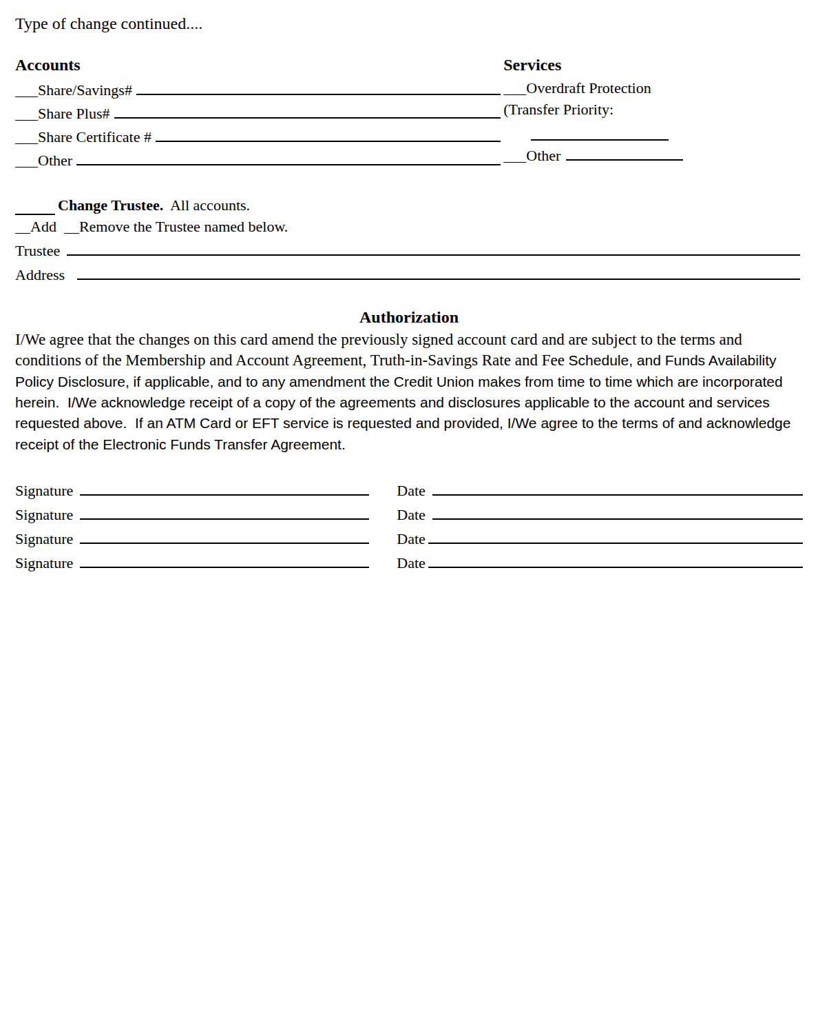Type of change continued....
Accounts
___Share/Savings#
___Share Plus#
___Share Certificate #
___Other
Services
___Overdraft Protection
(Transfer Priority:
___Other
Change Trustee. All accounts.
__Add __Remove the Trustee named below.
Trustee
Address
Authorization
I/We agree that the changes on this card amend the previously signed account card and are subject to the terms and conditions of the Membership and Account Agreement, Truth-in-Savings Rate and Fee Schedule, and Funds Availability Policy Disclosure, if applicable, and to any amendment the Credit Union makes from time to time which are incorporated herein. I/We acknowledge receipt of a copy of the agreements and disclosures applicable to the account and services requested above. If an ATM Card or EFT service is requested and provided, I/We agree to the terms of and acknowledge receipt of the Electronic Funds Transfer Agreement.
Signature Date
Signature Date
Signature Date
Signature Date